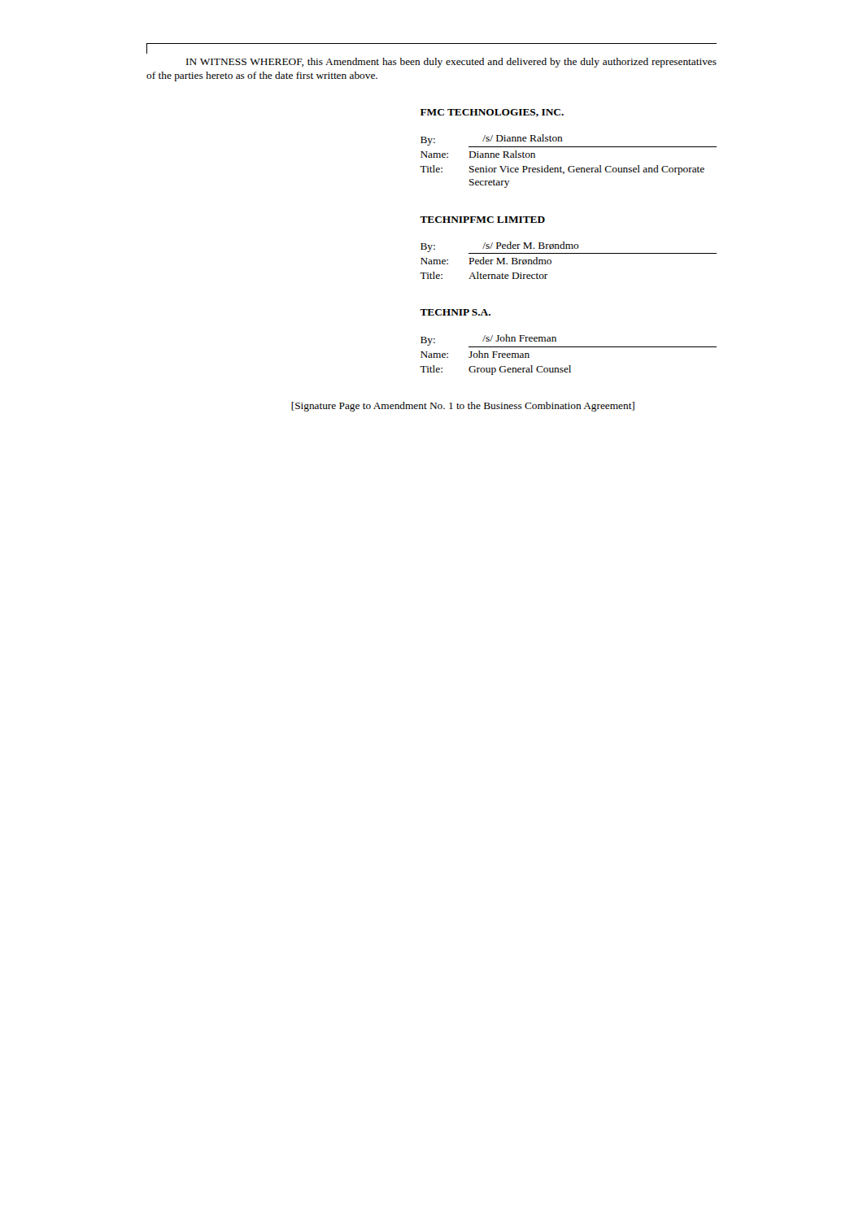IN WITNESS WHEREOF, this Amendment has been duly executed and delivered by the duly authorized representatives of the parties hereto as of the date first written above.
FMC TECHNOLOGIES, INC.
| By: | /s/ Dianne Ralston |
| Name: | Dianne Ralston |
| Title: | Senior Vice President, General Counsel and Corporate |
| | Secretary |
TECHNIPFMC LIMITED
| By: | /s/ Peder M. Brøndmo |
| Name: | Peder M. Brøndmo |
| Title: | Alternate Director |
TECHNIP S.A.
| By: | /s/ John Freeman |
| Name: | John Freeman |
| Title: | Group General Counsel |
[Signature Page to Amendment No. 1 to the Business Combination Agreement]